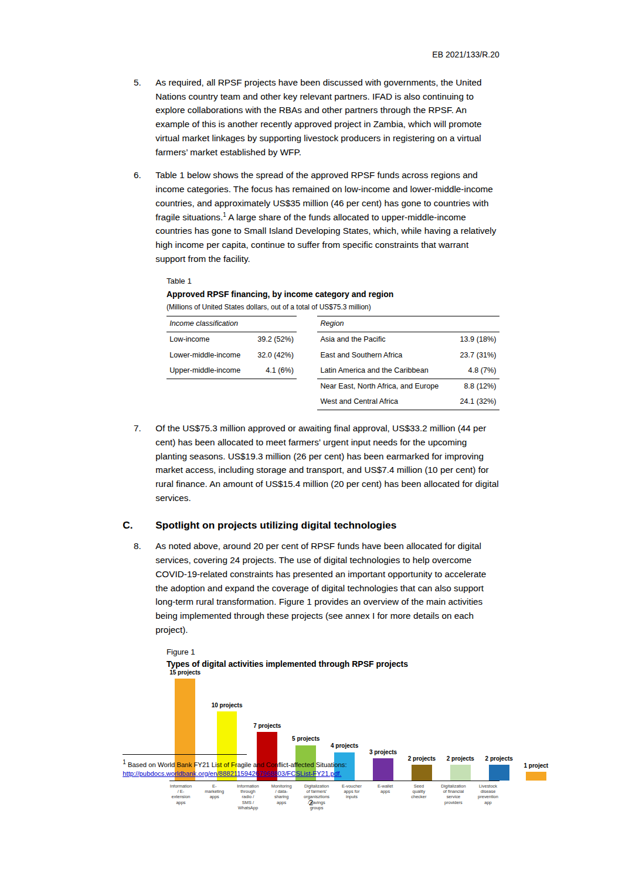EB 2021/133/R.20
5.
As required, all RPSF projects have been discussed with governments, the United Nations country team and other key relevant partners. IFAD is also continuing to explore collaborations with the RBAs and other partners through the RPSF. An example of this is another recently approved project in Zambia, which will promote virtual market linkages by supporting livestock producers in registering on a virtual farmers’ market established by WFP.
6.
Table 1 below shows the spread of the approved RPSF funds across regions and income categories. The focus has remained on low-income and lower-middle-income countries, and approximately US$35 million (46 per cent) has gone to countries with fragile situations.1 A large share of the funds allocated to upper-middle-income countries has gone to Small Island Developing States, which, while having a relatively high income per capita, continue to suffer from specific constraints that warrant support from the facility.
Table 1
Approved RPSF financing, by income category and region
(Millions of United States dollars, out of a total of US$75.3 million)
| Income classification | | | Region | |
| Low-income | 39.2 (52%) | | Asia and the Pacific | 13.9 (18%) |
| Lower-middle-income | 32.0 (42%) | | East and Southern Africa | 23.7 (31%) |
| Upper-middle-income | 4.1 (6%) | | Latin America and the Caribbean | 4.8 (7%) |
| | | | Near East, North Africa, and Europe | 8.8 (12%) |
| | | | West and Central Africa | 24.1 (32%) |
7.
Of the US$75.3 million approved or awaiting final approval, US$33.2 million (44 per cent) has been allocated to meet farmers’ urgent input needs for the upcoming planting seasons. US$19.3 million (26 per cent) has been earmarked for improving market access, including storage and transport, and US$7.4 million (10 per cent) for rural finance. An amount of US$15.4 million (20 per cent) has been allocated for digital services.
C.
Spotlight on projects utilizing digital technologies
8.
As noted above, around 20 per cent of RPSF funds have been allocated for digital services, covering 24 projects. The use of digital technologies to help overcome COVID-19-related constraints has presented an important opportunity to accelerate the adoption and expand the coverage of digital technologies that can also support long-term rural transformation. Figure 1 provides an overview of the main activities being implemented through these projects (see annex I for more details on each project).
Figure 1
Types of digital activities implemented through RPSF projects
15 projects
10 projects
7 projects
5 projects
4 projects
3 projects
2 projects
2 projects
2 projects
1 project
Information / E-extension apps
E-marketing apps
Information through radio / SMS / WhatsApp
Monitoring / data-sharing apps
Digitalization of farmers' organisztions / savings groups
E-voucher apps for inputs
E-wallet apps
Seed quality checker
Digitalization of financial service providers
Livestock disease prevention app
1 Based on World Bank FY21 List of Fragile and Conflict-affected Situations:
http://pubdocs.worldbank.org/en/888211594267968803/FCSList-FY21.pdf.
2